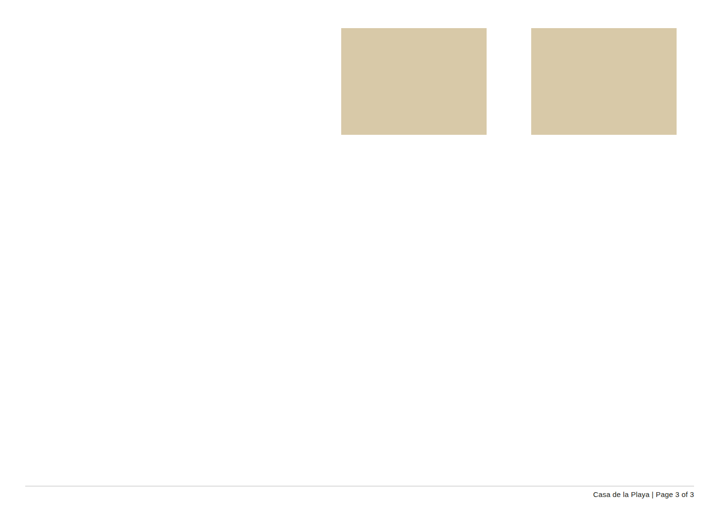Casa de la Playa | Page 3 of 3